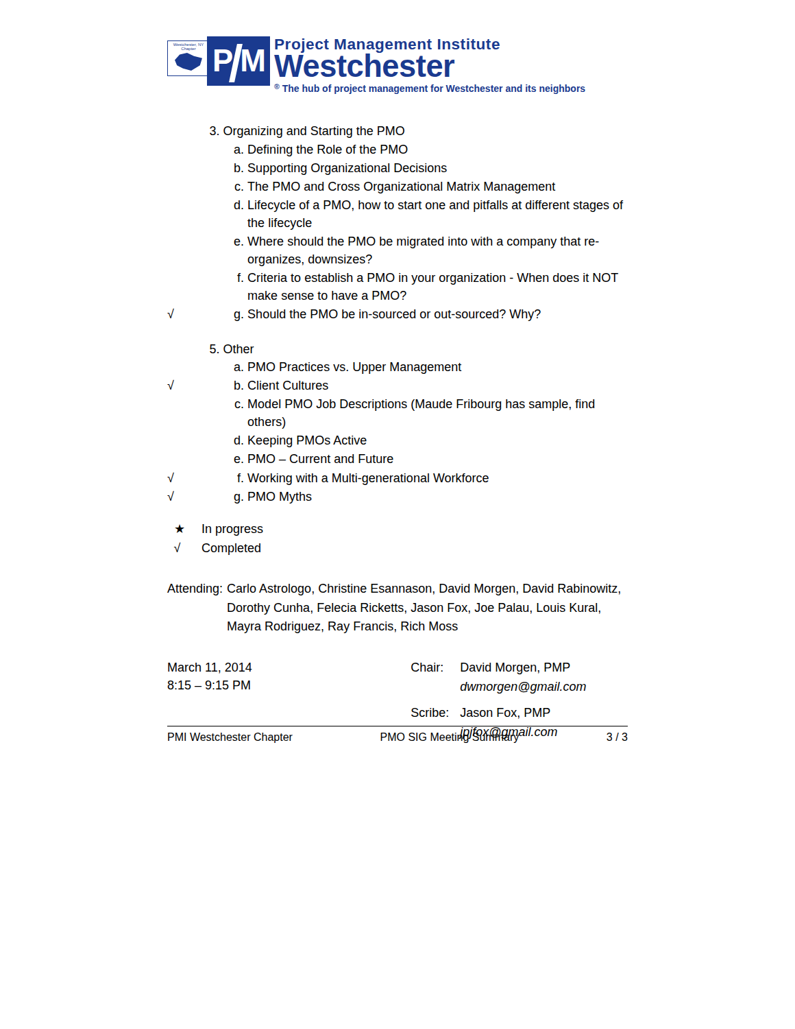Westchester, NY
Chapter
P M
Project Management Institute
Westchester
® The hub of project management for Westchester and its neighbors
Organizing and Starting the PMO
Defining the Role of the PMO
Supporting Organizational Decisions
The PMO and Cross Organizational Matrix Management
Lifecycle of a PMO, how to start one and pitfalls at different stages of the lifecycle
Where should the PMO be migrated into with a company that re-organizes, downsizes?
Criteria to establish a PMO in your organization - When does it NOT make sense to have a PMO?
√Should the PMO be in-sourced or out-sourced? Why?
Other
PMO Practices vs. Upper Management
√Client Cultures
Model PMO Job Descriptions (Maude Fribourg has sample, find others)
Keeping PMOs Active
PMO – Current and Future
√Working with a Multi-generational Workforce
√PMO Myths
★In progress
√Completed
Attending:
Carlo Astrologo, Christine Esannason, David Morgen, David Rabinowitz,
Dorothy Cunha, Felecia Ricketts, Jason Fox, Joe Palau, Louis Kural,
Mayra Rodriguez, Ray Francis, Rich Moss
March 11, 2014
8:15 – 9:15 PM
Chair:
David Morgen, PMP
dwmorgen@gmail.com
Scribe:
Jason Fox, PMP
jpjfox@gmail.com
PMI Westchester Chapter
PMO SIG Meeting Summary
3 / 3